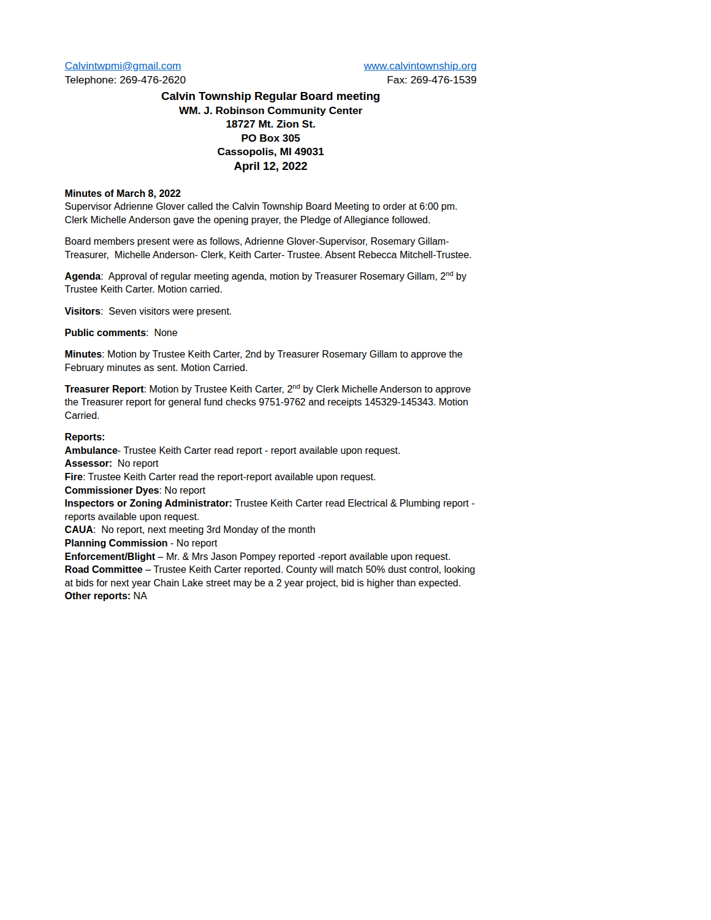Calvintwpmi@gmail.com www.calvintownship.org
Telephone: 269-476-2620 Fax: 269-476-1539
Calvin Township Regular Board meeting
WM. J. Robinson Community Center
18727 Mt. Zion St.
PO Box 305
Cassopolis, MI 49031
April 12, 2022
Minutes of March 8, 2022
Supervisor Adrienne Glover called the Calvin Township Board Meeting to order at 6:00 pm. Clerk Michelle Anderson gave the opening prayer, the Pledge of Allegiance followed.
Board members present were as follows, Adrienne Glover-Supervisor, Rosemary Gillam-Treasurer, Michelle Anderson- Clerk, Keith Carter- Trustee. Absent Rebecca Mitchell-Trustee.
Agenda: Approval of regular meeting agenda, motion by Treasurer Rosemary Gillam, 2nd by Trustee Keith Carter. Motion carried.
Visitors: Seven visitors were present.
Public comments: None
Minutes: Motion by Trustee Keith Carter, 2nd by Treasurer Rosemary Gillam to approve the February minutes as sent. Motion Carried.
Treasurer Report: Motion by Trustee Keith Carter, 2nd by Clerk Michelle Anderson to approve the Treasurer report for general fund checks 9751-9762 and receipts 145329-145343. Motion Carried.
Reports:
Ambulance- Trustee Keith Carter read report - report available upon request.
Assessor: No report
Fire: Trustee Keith Carter read the report-report available upon request.
Commissioner Dyes: No report
Inspectors or Zoning Administrator: Trustee Keith Carter read Electrical & Plumbing report - reports available upon request.
CAUA: No report, next meeting 3rd Monday of the month
Planning Commission - No report
Enforcement/Blight – Mr. & Mrs Jason Pompey reported -report available upon request.
Road Committee – Trustee Keith Carter reported. County will match 50% dust control, looking at bids for next year Chain Lake street may be a 2 year project, bid is higher than expected.
Other reports: NA